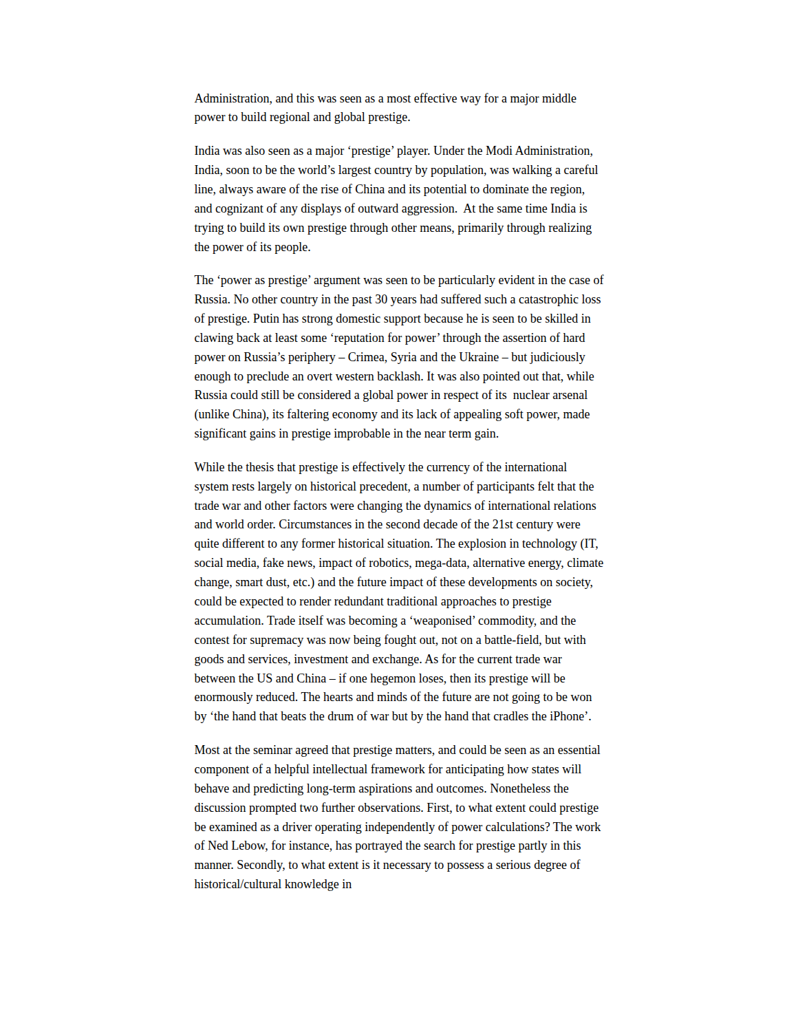Administration, and this was seen as a most effective way for a major middle power to build regional and global prestige.
India was also seen as a major ‘prestige’ player. Under the Modi Administration, India, soon to be the world’s largest country by population, was walking a careful line, always aware of the rise of China and its potential to dominate the region, and cognizant of any displays of outward aggression. At the same time India is trying to build its own prestige through other means, primarily through realizing the power of its people.
The ‘power as prestige’ argument was seen to be particularly evident in the case of Russia. No other country in the past 30 years had suffered such a catastrophic loss of prestige. Putin has strong domestic support because he is seen to be skilled in clawing back at least some ‘reputation for power’ through the assertion of hard power on Russia’s periphery – Crimea, Syria and the Ukraine – but judiciously enough to preclude an overt western backlash. It was also pointed out that, while Russia could still be considered a global power in respect of its nuclear arsenal (unlike China), its faltering economy and its lack of appealing soft power, made significant gains in prestige improbable in the near term gain.
While the thesis that prestige is effectively the currency of the international system rests largely on historical precedent, a number of participants felt that the trade war and other factors were changing the dynamics of international relations and world order. Circumstances in the second decade of the 21st century were quite different to any former historical situation. The explosion in technology (IT, social media, fake news, impact of robotics, mega-data, alternative energy, climate change, smart dust, etc.) and the future impact of these developments on society, could be expected to render redundant traditional approaches to prestige accumulation. Trade itself was becoming a ‘weaponised’ commodity, and the contest for supremacy was now being fought out, not on a battle-field, but with goods and services, investment and exchange. As for the current trade war between the US and China – if one hegemon loses, then its prestige will be enormously reduced. The hearts and minds of the future are not going to be won by ‘the hand that beats the drum of war but by the hand that cradles the iPhone’.
Most at the seminar agreed that prestige matters, and could be seen as an essential component of a helpful intellectual framework for anticipating how states will behave and predicting long-term aspirations and outcomes. Nonetheless the discussion prompted two further observations. First, to what extent could prestige be examined as a driver operating independently of power calculations? The work of Ned Lebow, for instance, has portrayed the search for prestige partly in this manner. Secondly, to what extent is it necessary to possess a serious degree of historical/cultural knowledge in